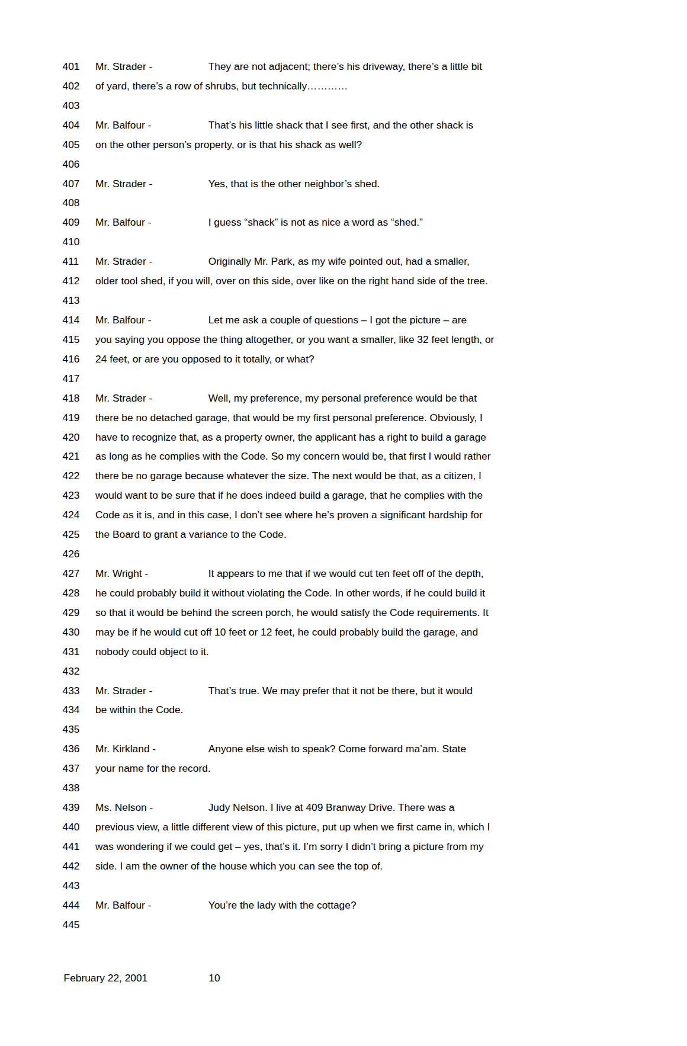| 401 | Mr. Strader - | They are not adjacent; there’s his driveway, there’s a little bit |
| 402 | of yard, there’s a row of shrubs, but technically………… |
| 403 | |
| 404 | Mr. Balfour - | That’s his little shack that I see first, and the other shack is |
| 405 | on the other person’s property, or is that his shack as well? |
| 406 | |
| 407 | Mr. Strader - | Yes, that is the other neighbor’s shed. |
| 408 | |
| 409 | Mr. Balfour - | I guess “shack” is not as nice a word as “shed.” |
| 410 | |
| 411 | Mr. Strader - | Originally Mr. Park, as my wife pointed out, had a smaller, |
| 412 | older tool shed, if you will, over on this side, over like on the right hand side of the tree. |
| 413 | |
| 414 | Mr. Balfour - | Let me ask a couple of questions – I got the picture – are |
| 415 | you saying you oppose the thing altogether, or you want a smaller, like 32 feet length, or |
| 416 | 24 feet, or are you opposed to it totally, or what? |
| 417 | |
| 418 | Mr. Strader - | Well, my preference, my personal preference would be that |
| 419 | there be no detached garage, that would be my first personal preference. Obviously, I |
| 420 | have to recognize that, as a property owner, the applicant has a right to build a garage |
| 421 | as long as he complies with the Code. So my concern would be, that first I would rather |
| 422 | there be no garage because whatever the size. The next would be that, as a citizen, I |
| 423 | would want to be sure that if he does indeed build a garage, that he complies with the |
| 424 | Code as it is, and in this case, I don’t see where he’s proven a significant hardship for |
| 425 | the Board to grant a variance to the Code. |
| 426 | |
| 427 | Mr. Wright - | It appears to me that if we would cut ten feet off of the depth, |
| 428 | he could probably build it without violating the Code. In other words, if he could build it |
| 429 | so that it would be behind the screen porch, he would satisfy the Code requirements. It |
| 430 | may be if he would cut off 10 feet or 12 feet, he could probably build the garage, and |
| 431 | nobody could object to it. |
| 432 | |
| 433 | Mr. Strader - | That’s true. We may prefer that it not be there, but it would |
| 434 | be within the Code. |
| 435 | |
| 436 | Mr. Kirkland - | Anyone else wish to speak? Come forward ma’am. State |
| 437 | your name for the record. |
| 438 | |
| 439 | Ms. Nelson - | Judy Nelson. I live at 409 Branway Drive. There was a |
| 440 | previous view, a little different view of this picture, put up when we first came in, which I |
| 441 | was wondering if we could get – yes, that’s it. I’m sorry I didn’t bring a picture from my |
| 442 | side. I am the owner of the house which you can see the top of. |
| 443 | |
| 444 | Mr. Balfour - | You’re the lady with the cottage? |
| 445 | |
| February 22, 2001 | 10 |